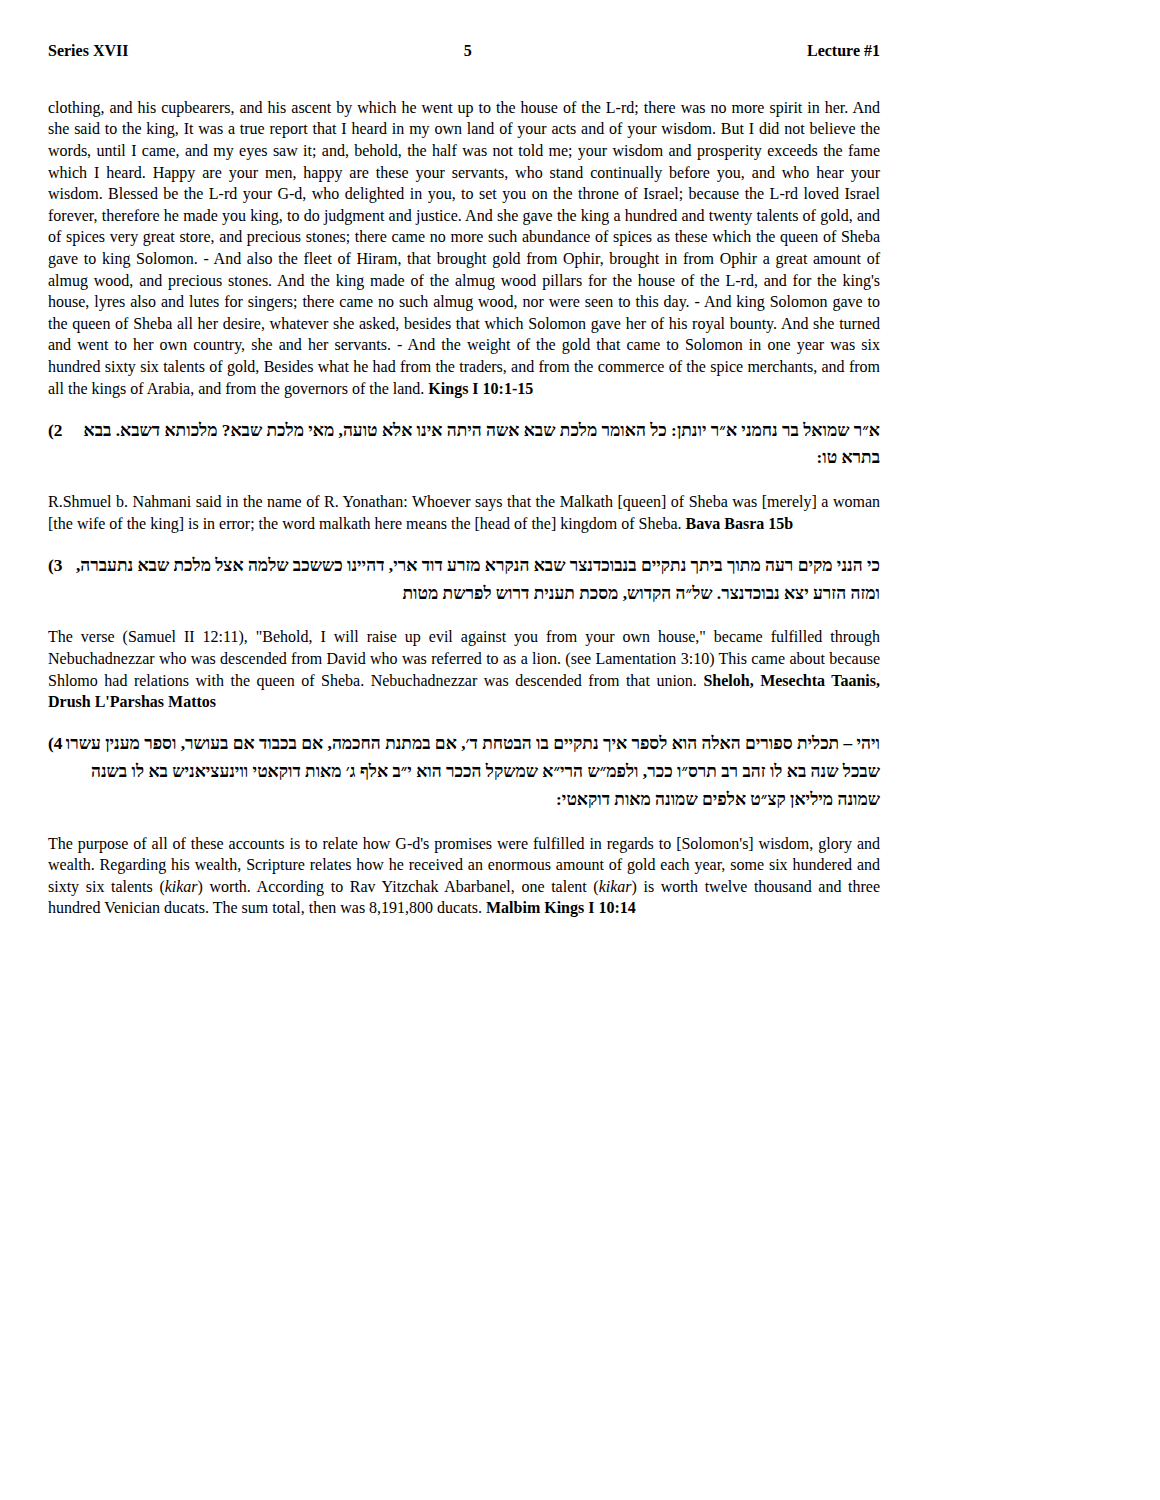Series XVII 5 Lecture #1
clothing, and his cupbearers, and his ascent by which he went up to the house of the L-rd; there was no more spirit in her. And she said to the king, It was a true report that I heard in my own land of your acts and of your wisdom. But I did not believe the words, until I came, and my eyes saw it; and, behold, the half was not told me; your wisdom and prosperity exceeds the fame which I heard. Happy are your men, happy are these your servants, who stand continually before you, and who hear your wisdom. Blessed be the L-rd your G-d, who delighted in you, to set you on the throne of Israel; because the L-rd loved Israel forever, therefore he made you king, to do judgment and justice. And she gave the king a hundred and twenty talents of gold, and of spices very great store, and precious stones; there came no more such abundance of spices as these which the queen of Sheba gave to king Solomon. - And also the fleet of Hiram, that brought gold from Ophir, brought in from Ophir a great amount of almug wood, and precious stones. And the king made of the almug wood pillars for the house of the L-rd, and for the king's house, lyres also and lutes for singers; there came no such almug wood, nor were seen to this day. - And king Solomon gave to the queen of Sheba all her desire, whatever she asked, besides that which Solomon gave her of his royal bounty. And she turned and went to her own country, she and her servants. - And the weight of the gold that came to Solomon in one year was six hundred sixty six talents of gold, Besides what he had from the traders, and from the commerce of the spice merchants, and from all the kings of Arabia, and from the governors of the land. Kings I 10:1-15
2)‏א״ר שמואל בר נחמני א״ר יונתן: כל האומר מלכת שבא אשה היתה אינו אלא טועה, מאי מלכת שבא? מלכותא דשבא. בבא בתרא טו:
R.Shmuel b. Nahmani said in the name of R. Yonathan: Whoever says that the Malkath [queen] of Sheba was [merely] a woman [the wife of the king] is in error; the word malkath here means the [head of the] kingdom of Sheba. Bava Basra 15b
3)‏כי הנני מקים רעה מתוך ביתך נתקיים בנבוכדנצר שבא הנקרא מזרע דוד ארי, דהיינו כששכב שלמה אצל מלכת שבא נתעברה, ומזה הזרע יצא נבוכדנצר. של״ה הקדוש, מסכת תענית דרוש לפרשת מטות
The verse (Samuel II 12:11), "Behold, I will raise up evil against you from your own house," became fulfilled through Nebuchadnezzar who was descended from David who was referred to as a lion. (see Lamentation 3:10) This came about because Shlomo had relations with the queen of Sheba. Nebuchadnezzar was descended from that union. Sheloh, Mesechta Taanis, Drush L'Parshas Mattos
4)‏ויהי – תכלית ספורים האלה הוא לספר איך נתקיים בו הבטחת ד׳, אם במתנת החכמה, אם בכבוד אם בעושר, וספר מענין עשרו שבכל שנה בא לו זהב רב תרס״ו ככר, ולפמ״ש הרי״א שמשקל הככר הוא י״ב אלף ג׳ מאות דוקאטי ווינעציאניש בא לו בשנה שמונה מיליאן קצ״ט אלפים שמונה מאות דוקאטי:
The purpose of all of these accounts is to relate how G-d's promises were fulfilled in regards to [Solomon's] wisdom, glory and wealth. Regarding his wealth, Scripture relates how he received an enormous amount of gold each year, some six hundered and sixty six talents (kikar) worth. According to Rav Yitzchak Abarbanel, one talent (kikar) is worth twelve thousand and three hundred Venician ducats. The sum total, then was 8,191,800 ducats. Malbim Kings I 10:14